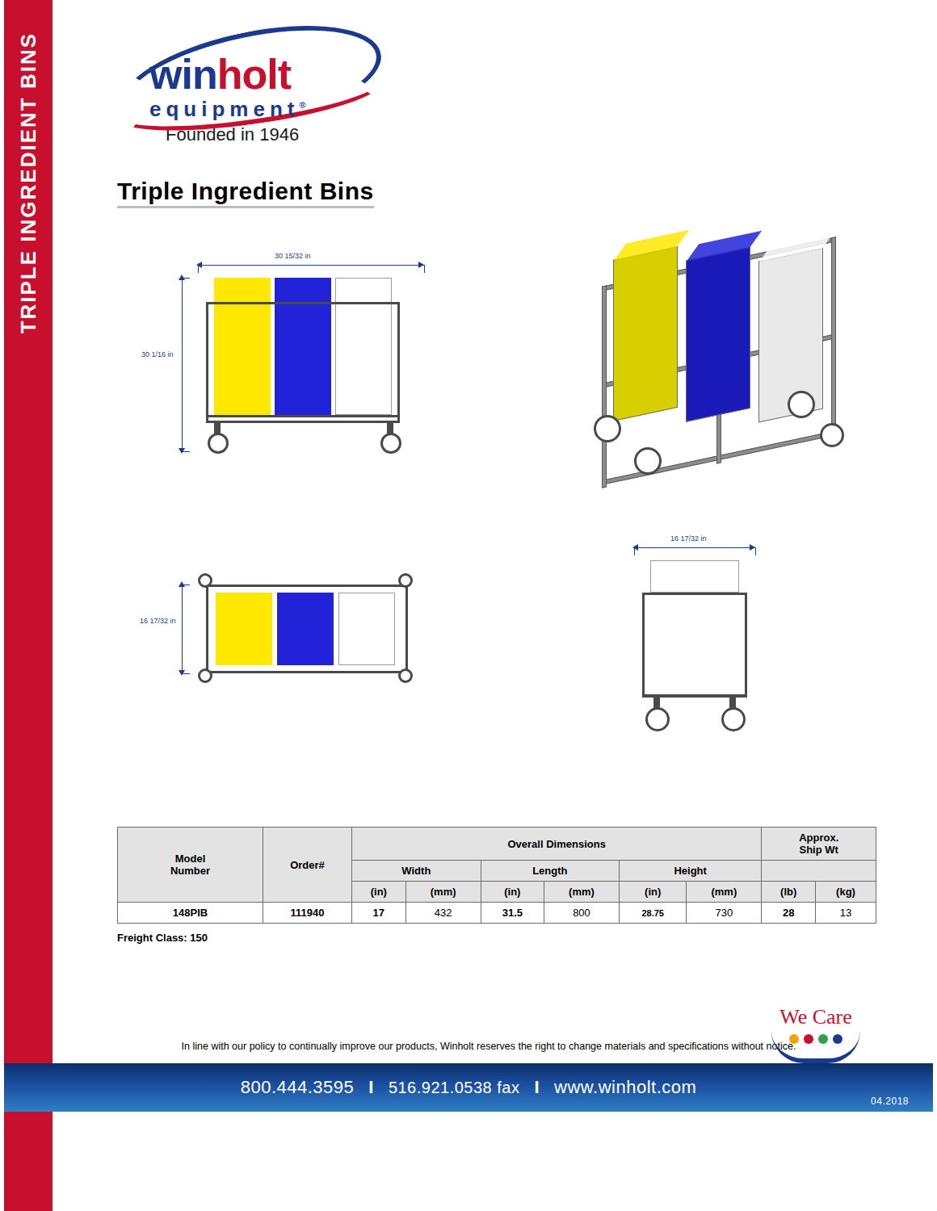TRIPLE INGREDIENT BINS
winholt
equipment®
Founded in 1946
Triple Ingredient Bins
30 15/32 in
30 1/16 in
16 17/32 in
16 17/32 in
| Model Number | Order# | Overall Dimensions | Approx. Ship Wt |
| --- | --- | --- | --- |
| Width | Length | Height | |
| (in) | (mm) | (in) | (mm) | (in) | (mm) | (lb) | (kg) |
| 148PIB | 111940 | 17 | 432 | 31.5 | 800 | 28.75 | 730 | 28 | 13 |
Freight Class: 150
We Care
For Our:
Customers • Associates
Suppliers • Community
In line with our policy to continually improve our products, Winholt reserves the right to change materials and specifications without notice.
800.444.3595 I 516.921.0538 fax I www.winholt.com 04.2018